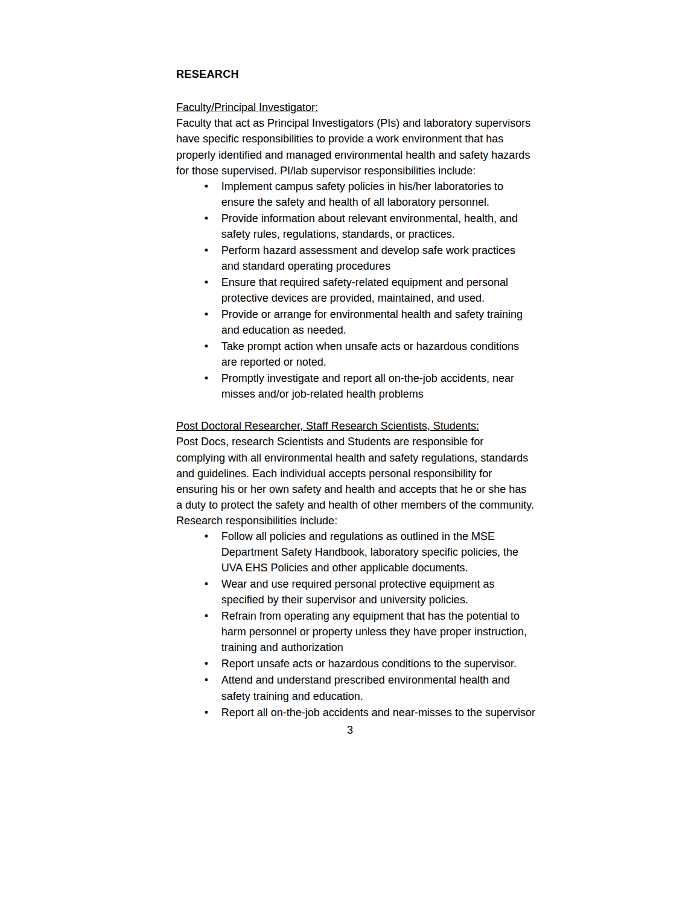RESEARCH
Faculty/Principal Investigator:
Faculty that act as Principal Investigators (PIs) and laboratory supervisors have specific responsibilities to provide a work environment that has properly identified and managed environmental health and safety hazards for those supervised. PI/lab supervisor responsibilities include:
Implement campus safety policies in his/her laboratories to ensure the safety and health of all laboratory personnel.
Provide information about relevant environmental, health, and safety rules, regulations, standards, or practices.
Perform hazard assessment and develop safe work practices and standard operating procedures
Ensure that required safety-related equipment and personal protective devices are provided, maintained, and used.
Provide or arrange for environmental health and safety training and education as needed.
Take prompt action when unsafe acts or hazardous conditions are reported or noted.
Promptly investigate and report all on-the-job accidents, near misses and/or job-related health problems
Post Doctoral Researcher, Staff Research Scientists, Students:
Post Docs, research Scientists and Students are responsible for complying with all environmental health and safety regulations, standards and guidelines. Each individual accepts personal responsibility for ensuring his or her own safety and health and accepts that he or she has a duty to protect the safety and health of other members of the community. Research responsibilities include:
Follow all policies and regulations as outlined in the MSE Department Safety Handbook, laboratory specific policies, the UVA EHS Policies and other applicable documents.
Wear and use required personal protective equipment as specified by their supervisor and university policies.
Refrain from operating any equipment that has the potential to harm personnel or property unless they have proper instruction, training and authorization
Report unsafe acts or hazardous conditions to the supervisor.
Attend and understand prescribed environmental health and safety training and education.
Report all on-the-job accidents and near-misses to the supervisor
3